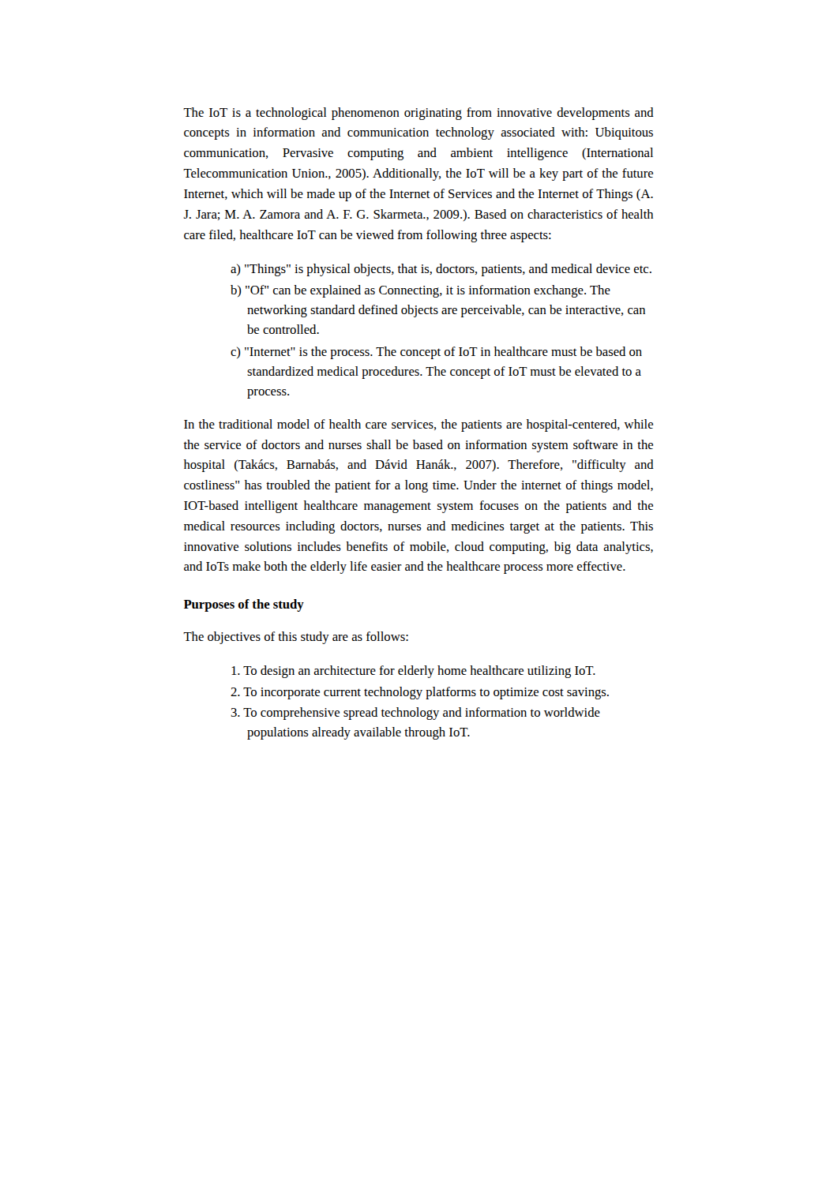The IoT is a technological phenomenon originating from innovative developments and concepts in information and communication technology associated with: Ubiquitous communication, Pervasive computing and ambient intelligence (International Telecommunication Union., 2005). Additionally, the IoT will be a key part of the future Internet, which will be made up of the Internet of Services and the Internet of Things (A. J. Jara; M. A. Zamora and A. F. G. Skarmeta., 2009.). Based on characteristics of health care filed, healthcare IoT can be viewed from following three aspects:
a) "Things" is physical objects, that is, doctors, patients, and medical device etc.
b) "Of" can be explained as Connecting, it is information exchange. The networking standard defined objects are perceivable, can be interactive, can be controlled.
c) "Internet" is the process. The concept of IoT in healthcare must be based on standardized medical procedures. The concept of IoT must be elevated to a process.
In the traditional model of health care services, the patients are hospital-centered, while the service of doctors and nurses shall be based on information system software in the hospital (Takács, Barnabás, and Dávid Hanák., 2007). Therefore, "difficulty and costliness" has troubled the patient for a long time. Under the internet of things model, IOT-based intelligent healthcare management system focuses on the patients and the medical resources including doctors, nurses and medicines target at the patients. This innovative solutions includes benefits of mobile, cloud computing, big data analytics, and IoTs make both the elderly life easier and the healthcare process more effective.
Purposes of the study
The objectives of this study are as follows:
1. To design an architecture for elderly home healthcare utilizing IoT.
2. To incorporate current technology platforms to optimize cost savings.
3. To comprehensive spread technology and information to worldwide populations already available through IoT.